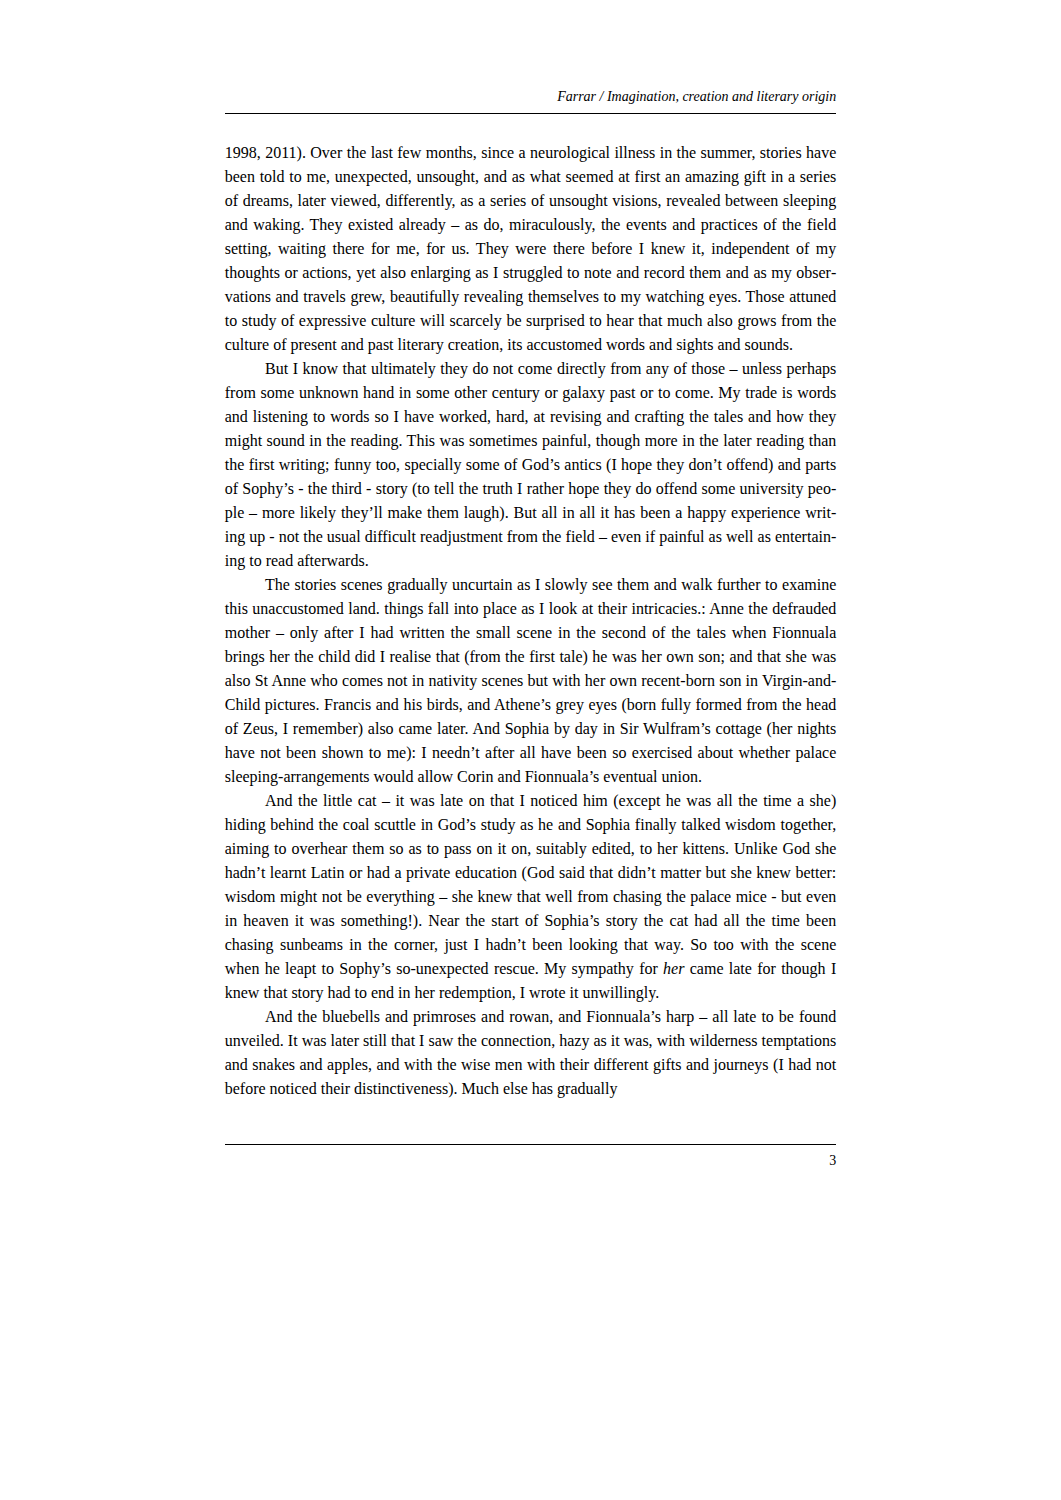Farrar / Imagination, creation and literary origin
1998, 2011). Over the last few months, since a neurological illness in the summer, stories have been told to me, unexpected, unsought, and as what seemed at first an amazing gift in a series of dreams, later viewed, differently, as a series of unsought visions, revealed between sleeping and waking. They existed already – as do, miraculously, the events and practices of the field setting, waiting there for me, for us. They were there before I knew it, independent of my thoughts or actions, yet also enlarging as I struggled to note and record them and as my observations and travels grew, beautifully revealing themselves to my watching eyes. Those attuned to study of expressive culture will scarcely be surprised to hear that much also grows from the culture of present and past literary creation, its accustomed words and sights and sounds.
But I know that ultimately they do not come directly from any of those – unless perhaps from some unknown hand in some other century or galaxy past or to come. My trade is words and listening to words so I have worked, hard, at revising and crafting the tales and how they might sound in the reading. This was sometimes painful, though more in the later reading than the first writing; funny too, specially some of God’s antics (I hope they don’t offend) and parts of Sophy’s - the third - story (to tell the truth I rather hope they do offend some university people – more likely they’ll make them laugh). But all in all it has been a happy experience writing up - not the usual difficult readjustment from the field – even if painful as well as entertaining to read afterwards.
The stories scenes gradually uncurtain as I slowly see them and walk further to examine this unaccustomed land. things fall into place as I look at their intricacies.: Anne the defrauded mother – only after I had written the small scene in the second of the tales when Fionnuala brings her the child did I realise that (from the first tale) he was her own son; and that she was also St Anne who comes not in nativity scenes but with her own recent-born son in Virgin-and-Child pictures. Francis and his birds, and Athene’s grey eyes (born fully formed from the head of Zeus, I remember) also came later. And Sophia by day in Sir Wulfram’s cottage (her nights have not been shown to me): I needn’t after all have been so exercised about whether palace sleeping-arrangements would allow Corin and Fionnuala’s eventual union.
And the little cat – it was late on that I noticed him (except he was all the time a she) hiding behind the coal scuttle in God’s study as he and Sophia finally talked wisdom together, aiming to overhear them so as to pass on it on, suitably edited, to her kittens. Unlike God she hadn’t learnt Latin or had a private education (God said that didn’t matter but she knew better: wisdom might not be everything – she knew that well from chasing the palace mice - but even in heaven it was something!). Near the start of Sophia’s story the cat had all the time been chasing sunbeams in the corner, just I hadn’t been looking that way. So too with the scene when he leapt to Sophy’s so-unexpected rescue. My sympathy for her came late for though I knew that story had to end in her redemption, I wrote it unwillingly.
And the bluebells and primroses and rowan, and Fionnuala’s harp – all late to be found unveiled. It was later still that I saw the connection, hazy as it was, with wilderness temptations and snakes and apples, and with the wise men with their different gifts and journeys (I had not before noticed their distinctiveness). Much else has gradually
3